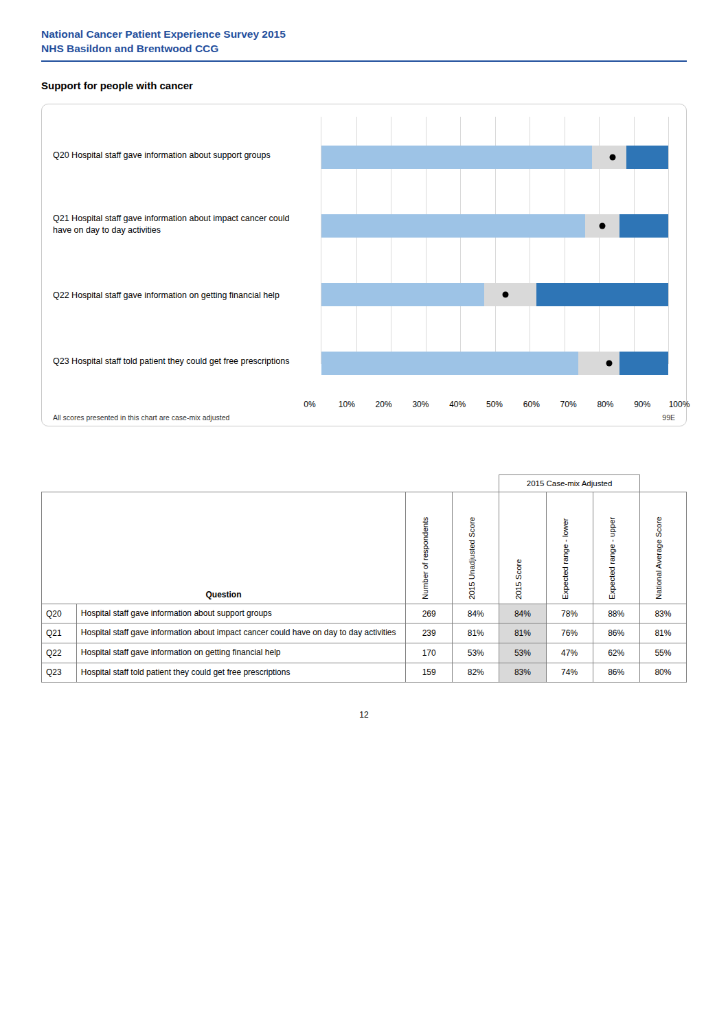National Cancer Patient Experience Survey 2015
NHS Basildon and Brentwood CCG
Support for people with cancer
Q20 Hospital staff gave information about support groups
Q21 Hospital staff gave information about impact cancer could have on day to day activities
Q22 Hospital staff gave information on getting financial help
Q23 Hospital staff told patient they could get free prescriptions
0% 10% 20% 30% 40% 50% 60% 70% 80% 90% 100%
All scores presented in this chart are case-mix adjusted
99E
| | | | | 2015 Case-mix Adjusted | |
| Question | Number of respondents | 2015 Unadjusted Score | 2015 Score | Expected range - lower | Expected range - upper | National Average Score |
| Q20 | Hospital staff gave information about support groups | 269 | 84% | 84% | 78% | 88% | 83% |
| Q21 | Hospital staff gave information about impact cancer could have on day to day activities | 239 | 81% | 81% | 76% | 86% | 81% |
| Q22 | Hospital staff gave information on getting financial help | 170 | 53% | 53% | 47% | 62% | 55% |
| Q23 | Hospital staff told patient they could get free prescriptions | 159 | 82% | 83% | 74% | 86% | 80% |
12